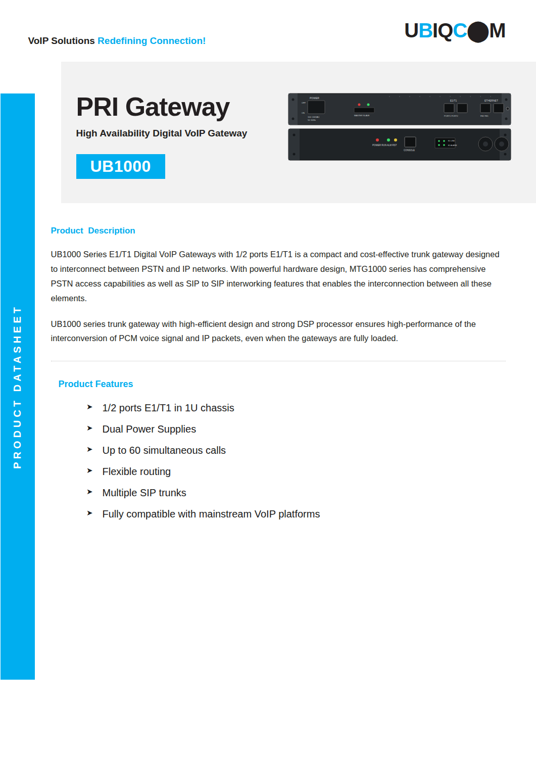PRODUCT DATASHEET
VoIP Solutions Redefining Connection!
UBIQ C⬤M
PRI Gateway
High Availability Digital VoIP Gateway
UB1000
POWER OFF ON 100~240VAC 50~60Hz MASTER SLAVE E1/T1 PORT1 PORT2 ETHERNET FE2 FE1 POWER RUN ALM RST CONSOLE E1 LINK E1 ALARM
Product Description
UB1000 Series E1/T1 Digital VoIP Gateways with 1/2 ports E1/T1 is a compact and cost-effective trunk gateway designed to interconnect between PSTN and IP networks. With powerful hardware design, MTG1000 series has comprehensive PSTN access capabilities as well as SIP to SIP interworking features that enables the interconnection between all these elements.
UB1000 series trunk gateway with high-efficient design and strong DSP processor ensures high-performance of the interconversion of PCM voice signal and IP packets, even when the gateways are fully loaded.
Product Features
1/2 ports E1/T1 in 1U chassis
Dual Power Supplies
Up to 60 simultaneous calls
Flexible routing
Multiple SIP trunks
Fully compatible with mainstream VoIP platforms